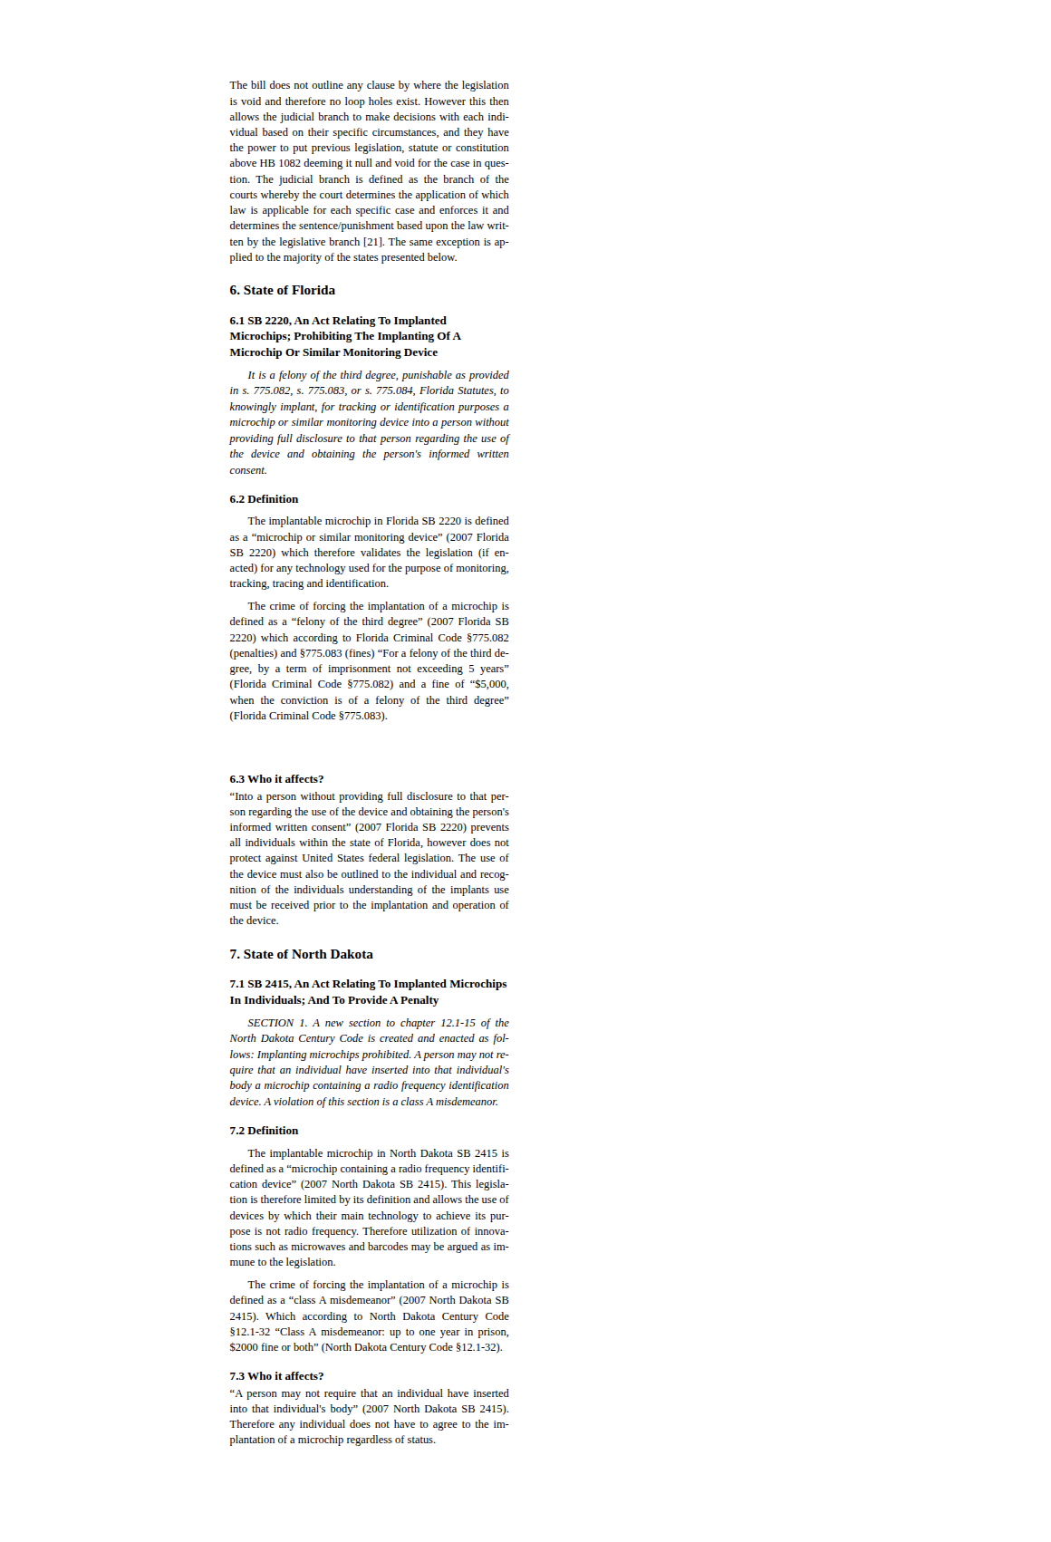The bill does not outline any clause by where the legislation is void and therefore no loop holes exist. However this then allows the judicial branch to make decisions with each individual based on their specific circumstances, and they have the power to put previous legislation, statute or constitution above HB 1082 deeming it null and void for the case in question. The judicial branch is defined as the branch of the courts whereby the court determines the application of which law is applicable for each specific case and enforces it and determines the sentence/punishment based upon the law written by the legislative branch [21]. The same exception is applied to the majority of the states presented below.
6. State of Florida
6.1 SB 2220, An Act Relating To Implanted Microchips; Prohibiting The Implanting Of A Microchip Or Similar Monitoring Device
It is a felony of the third degree, punishable as provided in s. 775.082, s. 775.083, or s. 775.084, Florida Statutes, to knowingly implant, for tracking or identification purposes a microchip or similar monitoring device into a person without providing full disclosure to that person regarding the use of the device and obtaining the person's informed written consent.
6.2 Definition
The implantable microchip in Florida SB 2220 is defined as a “microchip or similar monitoring device” (2007 Florida SB 2220) which therefore validates the legislation (if enacted) for any technology used for the purpose of monitoring, tracking, tracing and identification.
The crime of forcing the implantation of a microchip is defined as a “felony of the third degree” (2007 Florida SB 2220) which according to Florida Criminal Code §775.082 (penalties) and §775.083 (fines) “For a felony of the third degree, by a term of imprisonment not exceeding 5 years” (Florida Criminal Code §775.082) and a fine of “$5,000, when the conviction is of a felony of the third degree” (Florida Criminal Code §775.083).
6.3 Who it affects?
“Into a person without providing full disclosure to that person regarding the use of the device and obtaining the person's informed written consent” (2007 Florida SB 2220) prevents all individuals within the state of Florida, however does not protect against United States federal legislation. The use of the device must also be outlined to the individual and recognition of the individuals understanding of the implants use must be received prior to the implantation and operation of the device.
7. State of North Dakota
7.1 SB 2415, An Act Relating To Implanted Microchips In Individuals; And To Provide A Penalty
SECTION 1. A new section to chapter 12.1-15 of the North Dakota Century Code is created and enacted as follows: Implanting microchips prohibited. A person may not require that an individual have inserted into that individual's body a microchip containing a radio frequency identification device. A violation of this section is a class A misdemeanor.
7.2 Definition
The implantable microchip in North Dakota SB 2415 is defined as a “microchip containing a radio frequency identification device” (2007 North Dakota SB 2415). This legislation is therefore limited by its definition and allows the use of devices by which their main technology to achieve its purpose is not radio frequency. Therefore utilization of innovations such as microwaves and barcodes may be argued as immune to the legislation.
The crime of forcing the implantation of a microchip is defined as a “class A misdemeanor” (2007 North Dakota SB 2415). Which according to North Dakota Century Code §12.1-32 “Class A misdemeanor: up to one year in prison, $2000 fine or both” (North Dakota Century Code §12.1-32).
7.3 Who it affects?
“A person may not require that an individual have inserted into that individual's body” (2007 North Dakota SB 2415). Therefore any individual does not have to agree to the implantation of a microchip regardless of status.